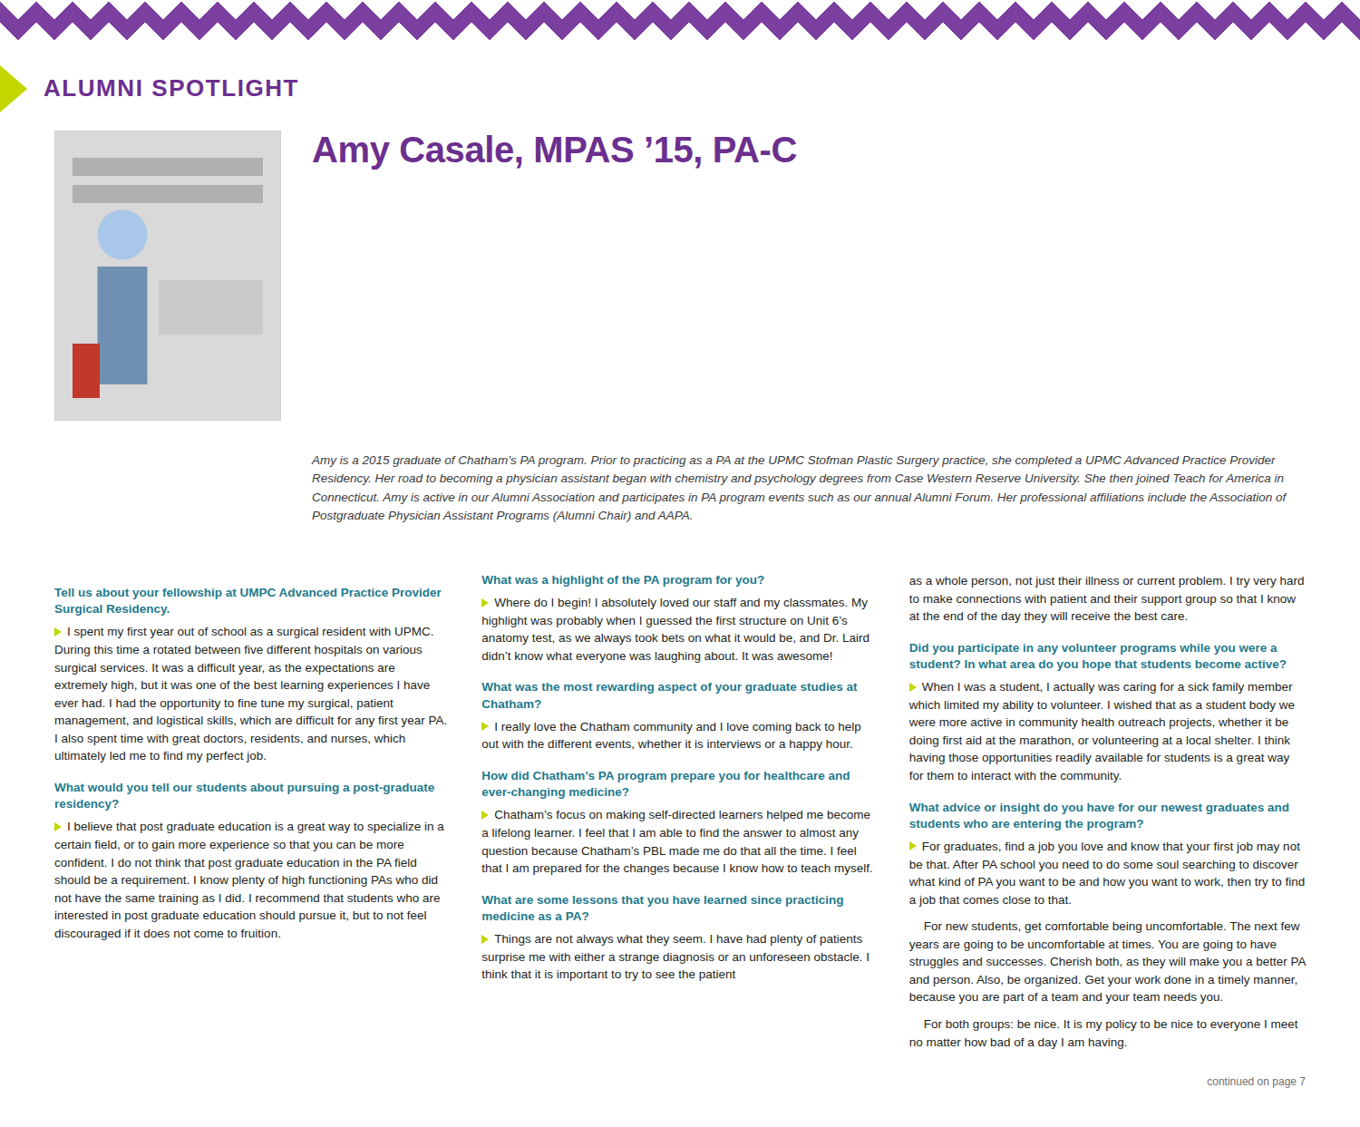Alumni Spotlight
Amy Casale, MPAS ’15, PA-C
Amy is a 2015 graduate of Chatham’s PA program. Prior to practicing as a PA at the UPMC Stofman Plastic Surgery practice, she completed a UPMC Advanced Practice Provider Residency. Her road to becoming a physician assistant began with chemistry and psychology degrees from Case Western Reserve University. She then joined Teach for America in Connecticut. Amy is active in our Alumni Association and participates in PA program events such as our annual Alumni Forum. Her professional affiliations include the Association of Postgraduate Physician Assistant Programs (Alumni Chair) and AAPA.
Tell us about your fellowship at UMPC Advanced Practice Provider Surgical Residency.
I spent my first year out of school as a surgical resident with UPMC. During this time a rotated between five different hospitals on various surgical services. It was a difficult year, as the expectations are extremely high, but it was one of the best learning experiences I have ever had. I had the opportunity to fine tune my surgical, patient management, and logistical skills, which are difficult for any first year PA. I also spent time with great doctors, residents, and nurses, which ultimately led me to find my perfect job.
What would you tell our students about pursuing a post-graduate residency?
I believe that post graduate education is a great way to specialize in a certain field, or to gain more experience so that you can be more confident. I do not think that post graduate education in the PA field should be a requirement. I know plenty of high functioning PAs who did not have the same training as I did. I recommend that students who are interested in post graduate education should pursue it, but to not feel discouraged if it does not come to fruition.
What was a highlight of the PA program for you?
Where do I begin! I absolutely loved our staff and my classmates. My highlight was probably when I guessed the first structure on Unit 6’s anatomy test, as we always took bets on what it would be, and Dr. Laird didn’t know what everyone was laughing about. It was awesome!
What was the most rewarding aspect of your graduate studies at Chatham?
I really love the Chatham community and I love coming back to help out with the different events, whether it is interviews or a happy hour.
How did Chatham’s PA program prepare you for healthcare and ever-changing medicine?
Chatham’s focus on making self-directed learners helped me become a lifelong learner. I feel that I am able to find the answer to almost any question because Chatham’s PBL made me do that all the time. I feel that I am prepared for the changes because I know how to teach myself.
What are some lessons that you have learned since practicing medicine as a PA?
Things are not always what they seem. I have had plenty of patients surprise me with either a strange diagnosis or an unforeseen obstacle. I think that it is important to try to see the patient
as a whole person, not just their illness or current problem. I try very hard to make connections with patient and their support group so that I know at the end of the day they will receive the best care.
Did you participate in any volunteer programs while you were a student? In what area do you hope that students become active?
When I was a student, I actually was caring for a sick family member which limited my ability to volunteer. I wished that as a student body we were more active in community health outreach projects, whether it be doing first aid at the marathon, or volunteering at a local shelter. I think having those opportunities readily available for students is a great way for them to interact with the community.
What advice or insight do you have for our newest graduates and students who are entering the program?
For graduates, find a job you love and know that your first job may not be that. After PA school you need to do some soul searching to discover what kind of PA you want to be and how you want to work, then try to find a job that comes close to that.
For new students, get comfortable being uncomfortable. The next few years are going to be uncomfortable at times. You are going to have struggles and successes. Cherish both, as they will make you a better PA and person. Also, be organized. Get your work done in a timely manner, because you are part of a team and your team needs you.
For both groups: be nice. It is my policy to be nice to everyone I meet no matter how bad of a day I am having.
continued on page 7